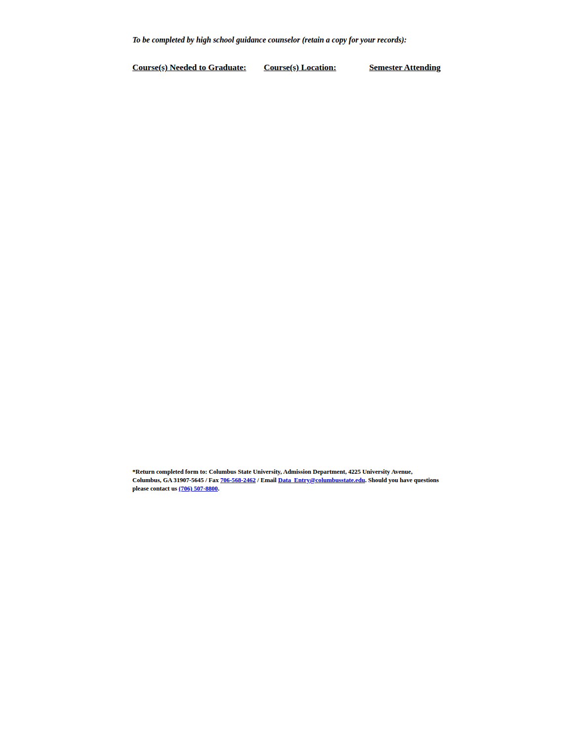To be completed by high school guidance counselor (retain a copy for your records):
Course(s) Needed to Graduate:
Course(s) Location:
Semester Attending
*Return completed form to: Columbus State University, Admission Department, 4225 University Avenue, Columbus, GA 31907-5645 / Fax 706-568-2462 / Email Data_Entry@columbusstate.edu. Should you have questions please contact us (706) 507-8800.